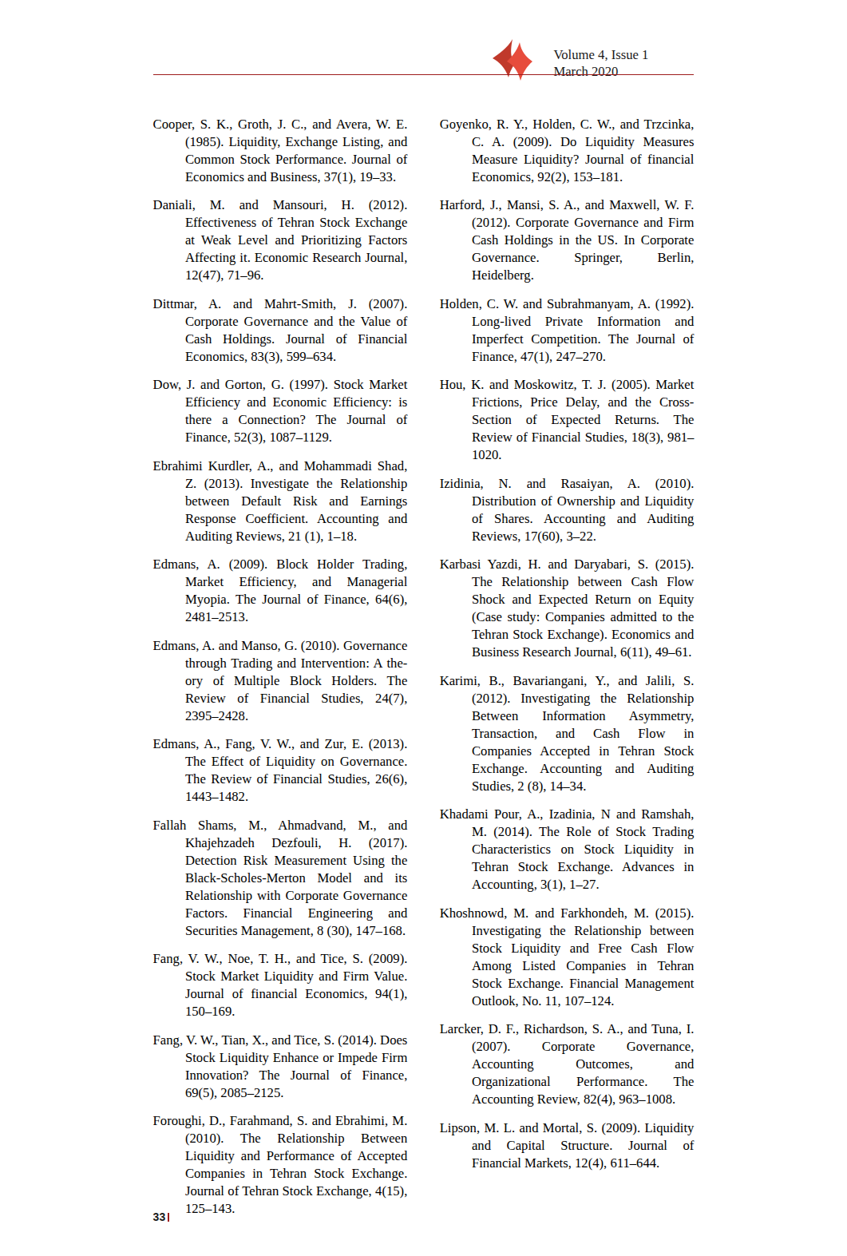Volume 4, Issue 1 March 2020
Cooper, S. K., Groth, J. C., and Avera, W. E. (1985). Liquidity, Exchange Listing, and Common Stock Performance. Journal of Economics and Business, 37(1), 19–33.
Daniali, M. and Mansouri, H. (2012). Effectiveness of Tehran Stock Exchange at Weak Level and Prioritizing Factors Affecting it. Economic Research Journal, 12(47), 71–96.
Dittmar, A. and Mahrt-Smith, J. (2007). Corporate Governance and the Value of Cash Holdings. Journal of Financial Economics, 83(3), 599–634.
Dow, J. and Gorton, G. (1997). Stock Market Efficiency and Economic Efficiency: is there a Connection? The Journal of Finance, 52(3), 1087–1129.
Ebrahimi Kurdler, A., and Mohammadi Shad, Z. (2013). Investigate the Relationship between Default Risk and Earnings Response Coefficient. Accounting and Auditing Reviews, 21 (1), 1–18.
Edmans, A. (2009). Block Holder Trading, Market Efficiency, and Managerial Myopia. The Journal of Finance, 64(6), 2481–2513.
Edmans, A. and Manso, G. (2010). Governance through Trading and Intervention: A theory of Multiple Block Holders. The Review of Financial Studies, 24(7), 2395–2428.
Edmans, A., Fang, V. W., and Zur, E. (2013). The Effect of Liquidity on Governance. The Review of Financial Studies, 26(6), 1443–1482.
Fallah Shams, M., Ahmadvand, M., and Khajehzadeh Dezfouli, H. (2017). Detection Risk Measurement Using the Black-Scholes-Merton Model and its Relationship with Corporate Governance Factors. Financial Engineering and Securities Management, 8 (30), 147–168.
Fang, V. W., Noe, T. H., and Tice, S. (2009). Stock Market Liquidity and Firm Value. Journal of financial Economics, 94(1), 150–169.
Fang, V. W., Tian, X., and Tice, S. (2014). Does Stock Liquidity Enhance or Impede Firm Innovation? The Journal of Finance, 69(5), 2085–2125.
Foroughi, D., Farahmand, S. and Ebrahimi, M. (2010). The Relationship Between Liquidity and Performance of Accepted Companies in Tehran Stock Exchange. Journal of Tehran Stock Exchange, 4(15), 125–143.
Goyenko, R. Y., Holden, C. W., and Trzcinka, C. A. (2009). Do Liquidity Measures Measure Liquidity? Journal of financial Economics, 92(2), 153–181.
Harford, J., Mansi, S. A., and Maxwell, W. F. (2012). Corporate Governance and Firm Cash Holdings in the US. In Corporate Governance. Springer, Berlin, Heidelberg.
Holden, C. W. and Subrahmanyam, A. (1992). Long-lived Private Information and Imperfect Competition. The Journal of Finance, 47(1), 247–270.
Hou, K. and Moskowitz, T. J. (2005). Market Frictions, Price Delay, and the Cross-Section of Expected Returns. The Review of Financial Studies, 18(3), 981–1020.
Izidinia, N. and Rasaiyan, A. (2010). Distribution of Ownership and Liquidity of Shares. Accounting and Auditing Reviews, 17(60), 3–22.
Karbasi Yazdi, H. and Daryabari, S. (2015). The Relationship between Cash Flow Shock and Expected Return on Equity (Case study: Companies admitted to the Tehran Stock Exchange). Economics and Business Research Journal, 6(11), 49–61.
Karimi, B., Bavariangani, Y., and Jalili, S. (2012). Investigating the Relationship Between Information Asymmetry, Transaction, and Cash Flow in Companies Accepted in Tehran Stock Exchange. Accounting and Auditing Studies, 2 (8), 14–34.
Khadami Pour, A., Izadinia, N and Ramshah, M. (2014). The Role of Stock Trading Characteristics on Stock Liquidity in Tehran Stock Exchange. Advances in Accounting, 3(1), 1–27.
Khoshnowd, M. and Farkhondeh, M. (2015). Investigating the Relationship between Stock Liquidity and Free Cash Flow Among Listed Companies in Tehran Stock Exchange. Financial Management Outlook, No. 11, 107–124.
Larcker, D. F., Richardson, S. A., and Tuna, I. (2007). Corporate Governance, Accounting Outcomes, and Organizational Performance. The Accounting Review, 82(4), 963–1008.
Lipson, M. L. and Mortal, S. (2009). Liquidity and Capital Structure. Journal of Financial Markets, 12(4), 611–644.
33